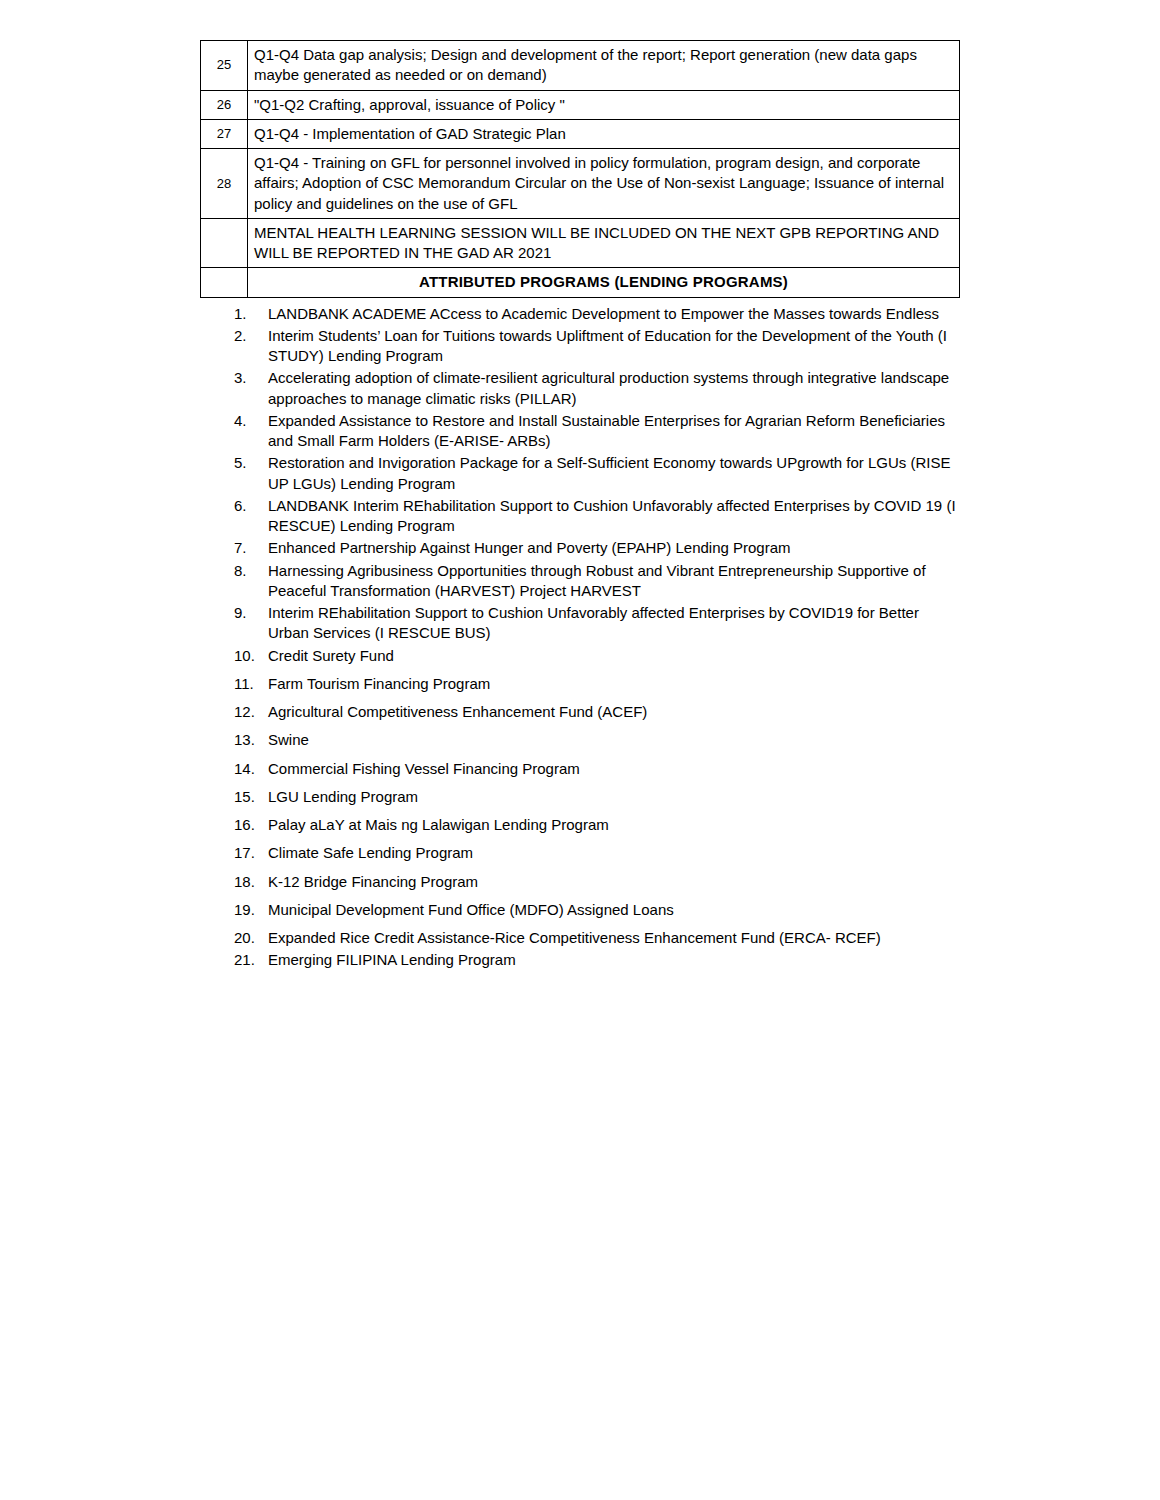| 25 | Q1-Q4 Data gap analysis; Design and development of the report; Report generation (new data gaps maybe generated as needed or on demand) |
| 26 | "Q1-Q2 Crafting, approval, issuance of Policy " |
| 27 | Q1-Q4 - Implementation of GAD Strategic Plan |
| 28 | Q1-Q4 - Training on GFL for personnel involved in policy formulation, program design, and corporate affairs; Adoption of CSC Memorandum Circular on the Use of Non-sexist Language; Issuance of internal policy and guidelines on the use of GFL |
| | MENTAL HEALTH LEARNING SESSION WILL BE INCLUDED ON THE NEXT GPB REPORTING AND WILL BE REPORTED IN THE GAD AR 2021 |
| | ATTRIBUTED PROGRAMS (LENDING PROGRAMS) |
1. LANDBANK ACADEME ACcess to Academic Development to Empower the Masses towards Endless
2. Interim Students’ Loan for Tuitions towards Upliftment of Education for the Development of the Youth (I STUDY) Lending Program
3. Accelerating adoption of climate-resilient agricultural production systems through integrative landscape approaches to manage climatic risks (PILLAR)
4. Expanded Assistance to Restore and Install Sustainable Enterprises for Agrarian Reform Beneficiaries and Small Farm Holders (E-ARISE- ARBs)
5. Restoration and Invigoration Package for a Self-Sufficient Economy towards UPgrowth for LGUs (RISE UP LGUs) Lending Program
6. LANDBANK Interim REhabilitation Support to Cushion Unfavorably affected Enterprises by COVID 19 (I RESCUE) Lending Program
7. Enhanced Partnership Against Hunger and Poverty (EPAHP) Lending Program
8. Harnessing Agribusiness Opportunities through Robust and Vibrant Entrepreneurship Supportive of Peaceful Transformation (HARVEST) Project HARVEST
9. Interim REhabilitation Support to Cushion Unfavorably affected Enterprises by COVID19 for Better Urban Services (I RESCUE BUS)
10. Credit Surety Fund
11. Farm Tourism Financing Program
12. Agricultural Competitiveness Enhancement Fund (ACEF)
13. Swine
14. Commercial Fishing Vessel Financing Program
15. LGU Lending Program
16. Palay aLaY at Mais ng Lalawigan Lending Program
17. Climate Safe Lending Program
18. K-12 Bridge Financing Program
19. Municipal Development Fund Office (MDFO) Assigned Loans
20. Expanded Rice Credit Assistance-Rice Competitiveness Enhancement Fund (ERCA- RCEF)
21. Emerging FILIPINA Lending Program